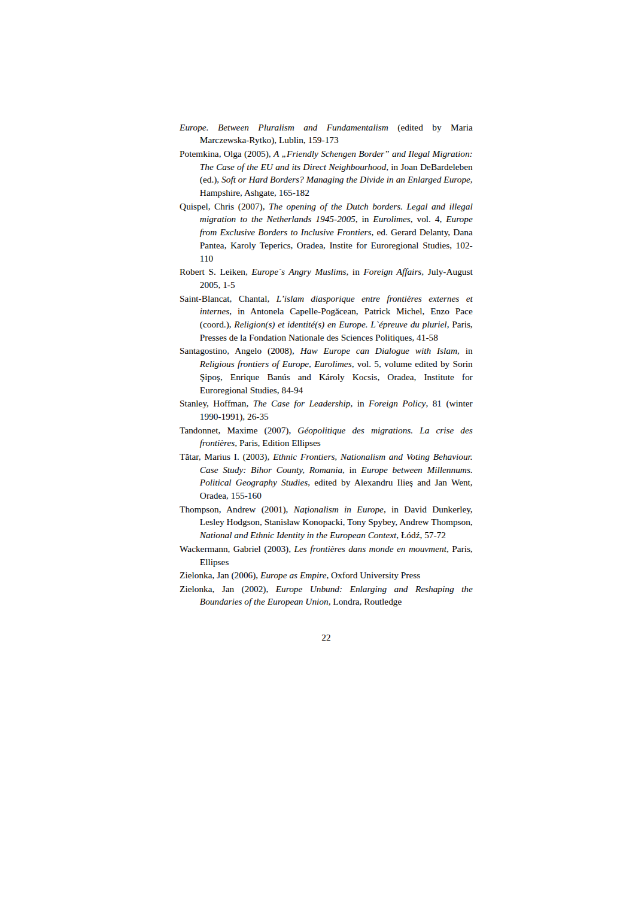Europe. Between Pluralism and Fundamentalism (edited by Maria Marczewska-Rytko), Lublin, 159-173
Potemkina, Olga (2005), A „Friendly Schengen Border” and Ilegal Migration: The Case of the EU and its Direct Neighbourhood, in Joan DeBardeleben (ed.), Soft or Hard Borders? Managing the Divide in an Enlarged Europe, Hampshire, Ashgate, 165-182
Quispel, Chris (2007), The opening of the Dutch borders. Legal and illegal migration to the Netherlands 1945-2005, in Eurolimes, vol. 4, Europe from Exclusive Borders to Inclusive Frontiers, ed. Gerard Delanty, Dana Pantea, Karoly Teperics, Oradea, Instite for Euroregional Studies, 102-110
Robert S. Leiken, Europe´s Angry Muslims, in Foreign Affairs, July-August 2005, 1-5
Saint-Blancat, Chantal, L’islam diasporique entre frontières externes et internes, in Antonela Capelle-Pogăcean, Patrick Michel, Enzo Pace (coord.), Religion(s) et identité(s) en Europe. L`épreuve du pluriel, Paris, Presses de la Fondation Nationale des Sciences Politiques, 41-58
Santagostino, Angelo (2008), Haw Europe can Dialogue with Islam, in Religious frontiers of Europe, Eurolimes, vol. 5, volume edited by Sorin Şipoş, Enrique Banús and Károly Kocsis, Oradea, Institute for Euroregional Studies, 84-94
Stanley, Hoffman, The Case for Leadership, in Foreign Policy, 81 (winter 1990-1991), 26-35
Tandonnet, Maxime (2007), Géopolitique des migrations. La crise des frontières, Paris, Edition Ellipses
Tătar, Marius I. (2003), Ethnic Frontiers, Nationalism and Voting Behaviour. Case Study: Bihor County, Romania, in Europe between Millennums. Political Geography Studies, edited by Alexandru Ilieş and Jan Went, Oradea, 155-160
Thompson, Andrew (2001), Naţionalism in Europe, in David Dunkerley, Lesley Hodgson, Stanisław Konopacki, Tony Spybey, Andrew Thompson, National and Ethnic Identity in the European Context, Łódź, 57-72
Wackermann, Gabriel (2003), Les frontières dans monde en mouvment, Paris, Ellipses
Zielonka, Jan (2006), Europe as Empire, Oxford University Press
Zielonka, Jan (2002), Europe Unbund: Enlarging and Reshaping the Boundaries of the European Union, Londra, Routledge
22